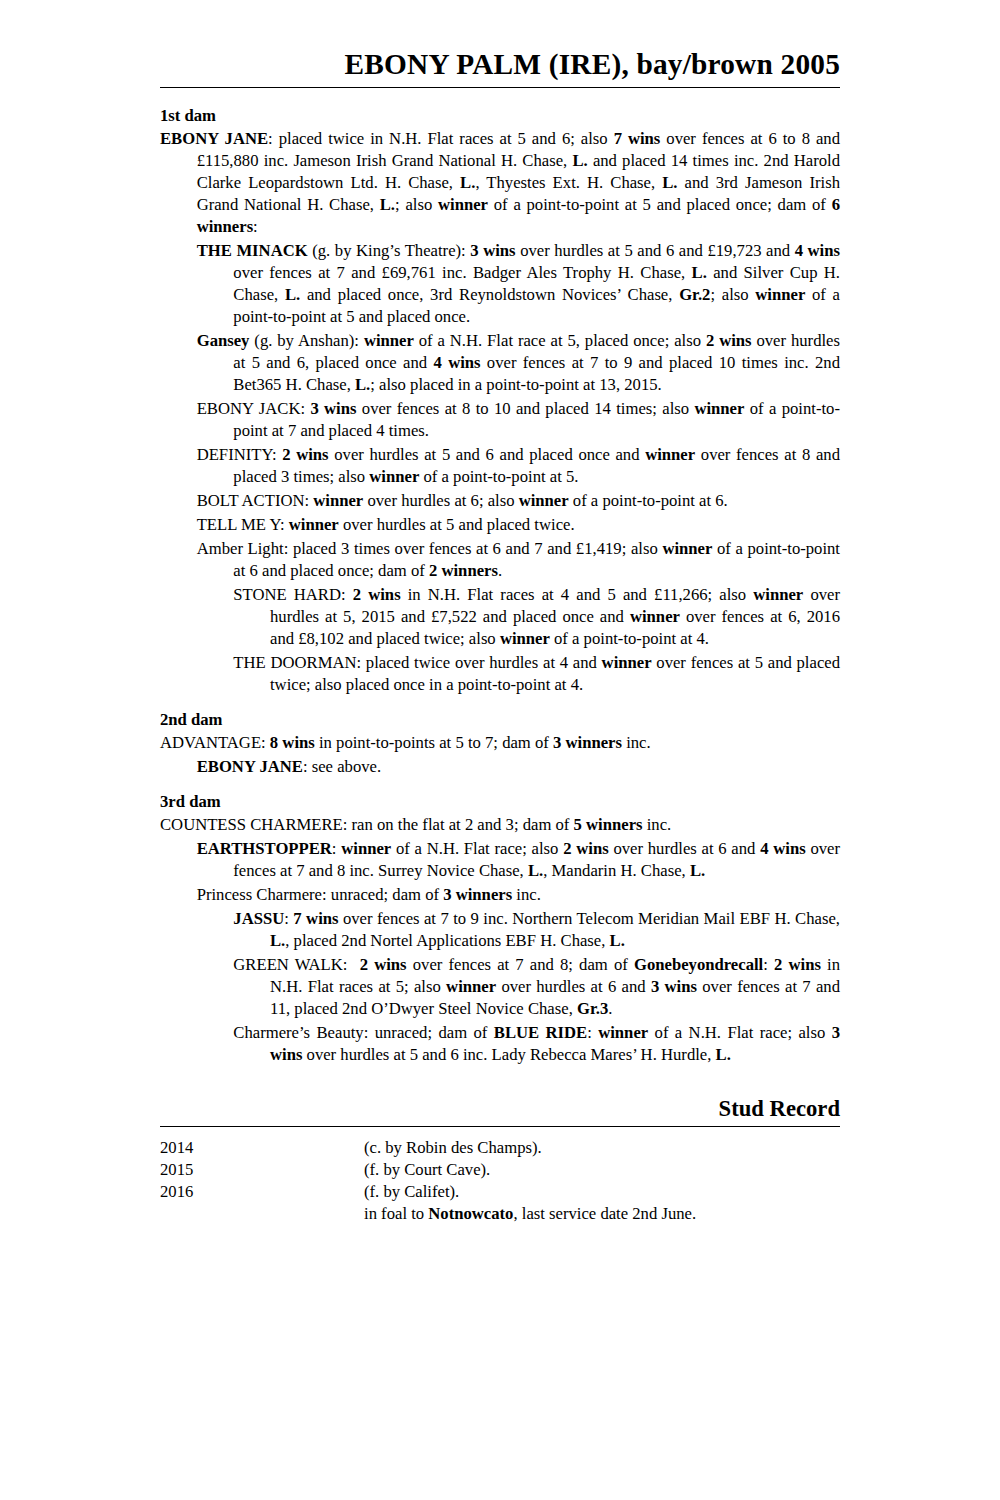EBONY PALM (IRE), bay/brown 2005
1st dam
EBONY JANE: placed twice in N.H. Flat races at 5 and 6; also 7 wins over fences at 6 to 8 and £115,880 inc. Jameson Irish Grand National H. Chase, L. and placed 14 times inc. 2nd Harold Clarke Leopardstown Ltd. H. Chase, L., Thyestes Ext. H. Chase, L. and 3rd Jameson Irish Grand National H. Chase, L.; also winner of a point-to-point at 5 and placed once; dam of 6 winners:
THE MINACK (g. by King’s Theatre): 3 wins over hurdles at 5 and 6 and £19,723 and 4 wins over fences at 7 and £69,761 inc. Badger Ales Trophy H. Chase, L. and Silver Cup H. Chase, L. and placed once, 3rd Reynoldstown Novices’ Chase, Gr.2; also winner of a point-to-point at 5 and placed once.
Gansey (g. by Anshan): winner of a N.H. Flat race at 5, placed once; also 2 wins over hurdles at 5 and 6, placed once and 4 wins over fences at 7 to 9 and placed 10 times inc. 2nd Bet365 H. Chase, L.; also placed in a point-to-point at 13, 2015.
EBONY JACK: 3 wins over fences at 8 to 10 and placed 14 times; also winner of a point-to-point at 7 and placed 4 times.
DEFINITY: 2 wins over hurdles at 5 and 6 and placed once and winner over fences at 8 and placed 3 times; also winner of a point-to-point at 5.
BOLT ACTION: winner over hurdles at 6; also winner of a point-to-point at 6.
TELL ME Y: winner over hurdles at 5 and placed twice.
Amber Light: placed 3 times over fences at 6 and 7 and £1,419; also winner of a point-to-point at 6 and placed once; dam of 2 winners.
STONE HARD: 2 wins in N.H. Flat races at 4 and 5 and £11,266; also winner over hurdles at 5, 2015 and £7,522 and placed once and winner over fences at 6, 2016 and £8,102 and placed twice; also winner of a point-to-point at 4.
THE DOORMAN: placed twice over hurdles at 4 and winner over fences at 5 and placed twice; also placed once in a point-to-point at 4.
2nd dam
ADVANTAGE: 8 wins in point-to-points at 5 to 7; dam of 3 winners inc.
EBONY JANE: see above.
3rd dam
COUNTESS CHARMERE: ran on the flat at 2 and 3; dam of 5 winners inc.
EARTHSTOPPER: winner of a N.H. Flat race; also 2 wins over hurdles at 6 and 4 wins over fences at 7 and 8 inc. Surrey Novice Chase, L., Mandarin H. Chase, L.
Princess Charmere: unraced; dam of 3 winners inc.
JASSU: 7 wins over fences at 7 to 9 inc. Northern Telecom Meridian Mail EBF H. Chase, L., placed 2nd Nortel Applications EBF H. Chase, L.
GREEN WALK: 2 wins over fences at 7 and 8; dam of Gonebeyondrecall: 2 wins in N.H. Flat races at 5; also winner over hurdles at 6 and 3 wins over fences at 7 and 11, placed 2nd O’Dwyer Steel Novice Chase, Gr.3.
Charmere’s Beauty: unraced; dam of BLUE RIDE: winner of a N.H. Flat race; also 3 wins over hurdles at 5 and 6 inc. Lady Rebecca Mares’ H. Hurdle, L.
Stud Record
| 2014 | (c. by Robin des Champs). |
| 2015 | (f. by Court Cave). |
| 2016 | (f. by Califet). |
| | in foal to Notnowcato , last service date 2nd June. |